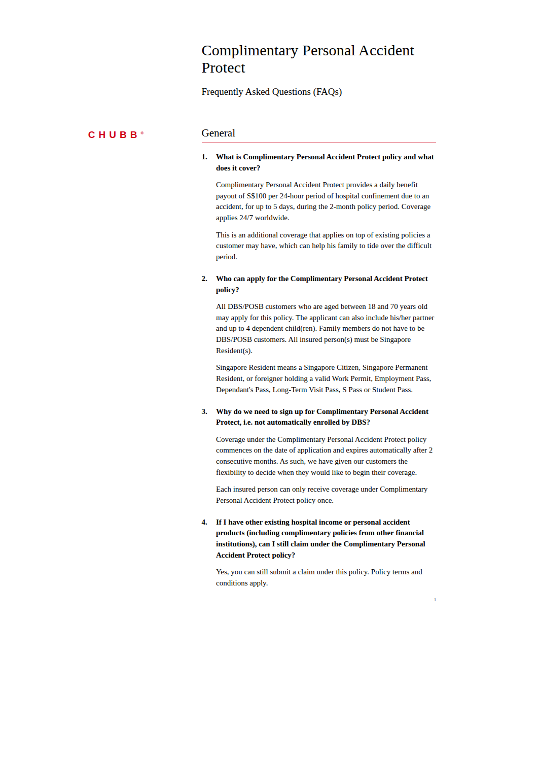Complimentary Personal Accident Protect
Frequently Asked Questions (FAQs)
CHUBB®
General
What is Complimentary Personal Accident Protect policy and what does it cover?
Complimentary Personal Accident Protect provides a daily benefit payout of S$100 per 24-hour period of hospital confinement due to an accident, for up to 5 days, during the 2-month policy period. Coverage applies 24/7 worldwide.
This is an additional coverage that applies on top of existing policies a customer may have, which can help his family to tide over the difficult period.
Who can apply for the Complimentary Personal Accident Protect policy?
All DBS/POSB customers who are aged between 18 and 70 years old may apply for this policy. The applicant can also include his/her partner and up to 4 dependent child(ren). Family members do not have to be DBS/POSB customers. All insured person(s) must be Singapore Resident(s).
Singapore Resident means a Singapore Citizen, Singapore Permanent Resident, or foreigner holding a valid Work Permit, Employment Pass, Dependant's Pass, Long-Term Visit Pass, S Pass or Student Pass.
Why do we need to sign up for Complimentary Personal Accident Protect, i.e. not automatically enrolled by DBS?
Coverage under the Complimentary Personal Accident Protect policy commences on the date of application and expires automatically after 2 consecutive months. As such, we have given our customers the flexibility to decide when they would like to begin their coverage.
Each insured person can only receive coverage under Complimentary Personal Accident Protect policy once.
If I have other existing hospital income or personal accident products (including complimentary policies from other financial institutions), can I still claim under the Complimentary Personal Accident Protect policy?
Yes, you can still submit a claim under this policy. Policy terms and conditions apply.
1